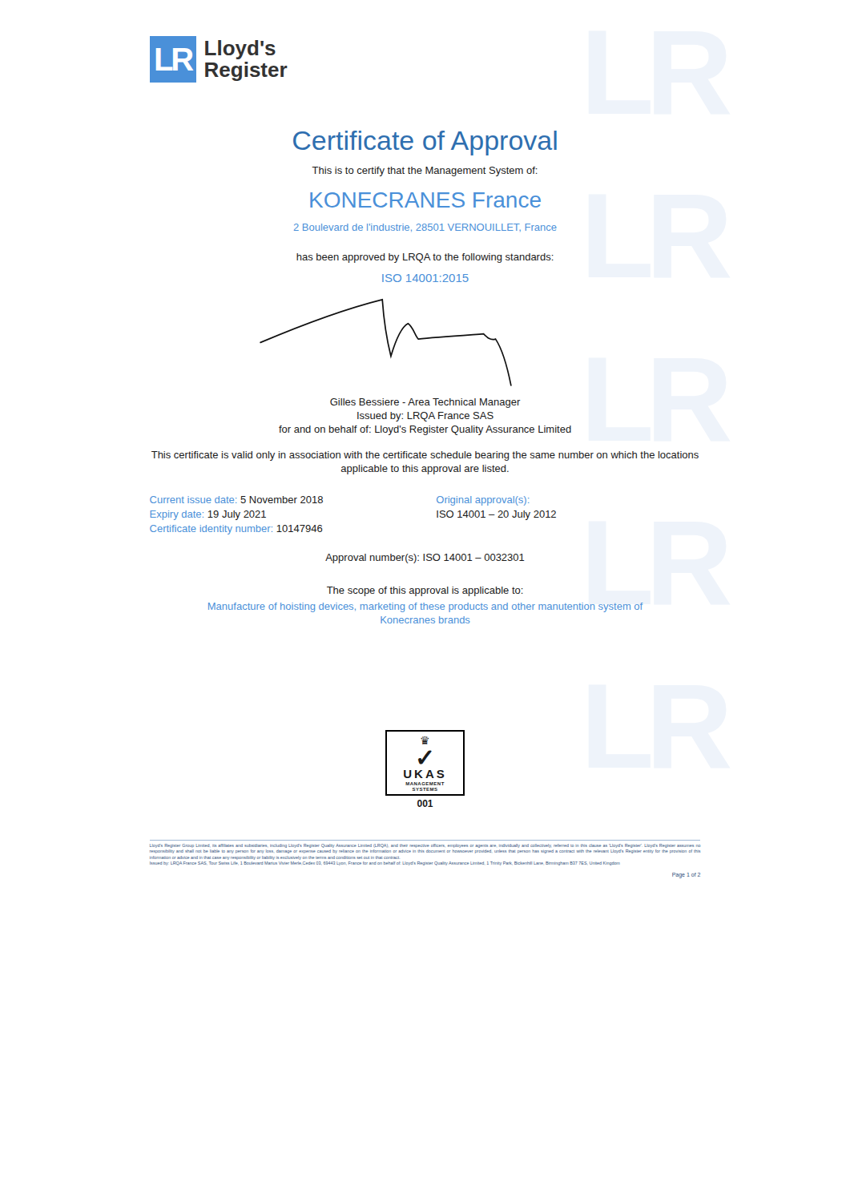LR
LR
LR
LR
LR
LR
Lloyd's
Register
Certificate of Approval
This is to certify that the Management System of:
KONECRANES France
2 Boulevard de l'industrie, 28501 VERNOUILLET, France
has been approved by LRQA to the following standards:
ISO 14001:2015
Gilles Bessiere - Area Technical Manager
Issued by: LRQA France SAS
for and on behalf of: Lloyd's Register Quality Assurance Limited
This certificate is valid only in association with the certificate schedule bearing the same number on which the locations applicable to this approval are listed.
Current issue date: 5 November 2018
Expiry date: 19 July 2021
Certificate identity number: 10147946
Original approval(s):
ISO 14001 – 20 July 2012
Approval number(s): ISO 14001 – 0032301
The scope of this approval is applicable to:
Manufacture of hoisting devices, marketing of these products and other manutention system of Konecranes brands
♛
✓
UKAS
MANAGEMENT
SYSTEMS
001
Lloyd's Register Group Limited, its affiliates and subsidiaries, including Lloyd's Register Quality Assurance Limited (LRQA), and their respective officers, employees or agents are, individually and collectively, referred to in this clause as 'Lloyd's Register'. Lloyd's Register assumes no responsibility and shall not be liable to any person for any loss, damage or expense caused by reliance on the information or advice in this document or howsoever provided, unless that person has signed a contract with the relevant Lloyd's Register entity for the provision of this information or advice and in that case any responsibility or liability is exclusively on the terms and conditions set out in that contract.
Issued by: LRQA France SAS, Tour Swiss Life, 1 Boulevard Marius Vivier Merle,Cedex 03, 69443 Lyon, France for and on behalf of: Lloyd's Register Quality Assurance Limited, 1 Trinity Park, Bickenhill Lane, Birmingham B37 7ES, United Kingdom
Page 1 of 2